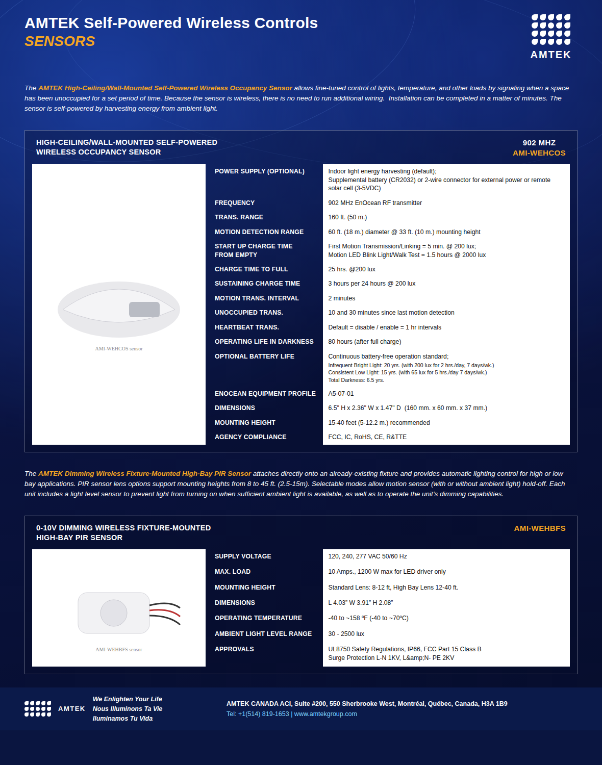AMTEK Self-Powered Wireless Controls SENSORS
AMTEK
The AMTEK High-Ceiling/Wall-Mounted Self-Powered Wireless Occupancy Sensor allows fine-tuned control of lights, temperature, and other loads by signaling when a space has been unoccupied for a set period of time. Because the sensor is wireless, there is no need to run additional wiring. Installation can be completed in a matter of minutes. The sensor is self-powered by harvesting energy from ambient light.
HIGH-CEILING/WALL-MOUNTED SELF-POWERED
WIRELESS OCCUPANCY SENSOR
902 MHZ AMI-WEHCOS
| POWER SUPPLY (Optional) | Indoor light energy harvesting (default); Supplemental battery (CR2032) or 2-wire connector for external power or remote solar cell (3-5VDC) |
| FREQUENCY | 902 MHz EnOcean RF transmitter |
| TRANS. RANGE | 160 ft. (50 m.) |
| MOTION DETECTION RANGE | 60 ft. (18 m.) diameter @ 33 ft. (10 m.) mounting height |
| START UP CHARGE TIME FROM EMPTY | First Motion Transmission/Linking = 5 min. @ 200 lux; Motion LED Blink Light/Walk Test = 1.5 hours @ 2000 lux |
| CHARGE TIME TO FULL | 25 hrs. @200 lux |
| SUSTAINING CHARGE TIME | 3 hours per 24 hours @ 200 lux |
| MOTION TRANS. INTERVAL | 2 minutes |
| UNOCCUPIED TRANS. | 10 and 30 minutes since last motion detection |
| HEARTBEAT TRANS. | Default = disable / enable = 1 hr intervals |
| OPERATING LIFE IN DARKNESS | 80 hours (after full charge) |
| OPTIONAL BATTERY LIFE | Continuous battery-free operation standard; Infrequent Bright Light: 20 yrs. (with 200 lux for 2 hrs./day, 7 days/wk.) Consistent Low Light: 15 yrs. (with 65 lux for 5 hrs./day 7 days/wk.) Total Darkness: 6.5 yrs. |
| ENOCEAN EQUIPMENT PROFILE | A5-07-01 |
| DIMENSIONS | 6.5" H x 2.36" W x 1.47" D (160 mm. x 60 mm. x 37 mm.) |
| MOUNTING HEIGHT | 15-40 feet (5-12.2 m.) recommended |
| AGENCY COMPLIANCE | FCC, IC, RoHS, CE, R&TTE |
The AMTEK Dimming Wireless Fixture-Mounted High-Bay PIR Sensor attaches directly onto an already-existing fixture and provides automatic lighting control for high or low bay applications. PIR sensor lens options support mounting heights from 8 to 45 ft. (2.5-15m). Selectable modes allow motion sensor (with or without ambient light) hold-off. Each unit includes a light level sensor to prevent light from turning on when sufficient ambient light is available, as well as to operate the unit’s dimming capabilities.
0-10V DIMMING WIRELESS FIXTURE-MOUNTED
HIGH-BAY PIR SENSOR
AMI-WEHBFS
| SUPPLY VOLTAGE | 120, 240, 277 VAC 50/60 Hz |
| MAX. LOAD | 10 Amps., 1200 W max for LED driver only |
| MOUNTING HEIGHT | Standard Lens: 8-12 ft, High Bay Lens 12-40 ft. |
| DIMENSIONS | L 4.03” W 3.91” H 2.08” |
| OPERATING TEMPERATURE | -40 to ~158 ºF (-40 to ~70ºC) |
| AMBIENT LIGHT LEVEL RANGE | 30 - 2500 lux |
| APPROVALS | UL8750 Safety Regulations, IP66, FCC Part 15 Class B Surge Protection L-N 1KV, L&amp;N- PE 2KV |
AMTEK
We Enlighten Your Life
Nous Illuminons Ta Vie
Iluminamos Tu Vida
AMTEK CANADA ACI, Suite #200, 550 Sherbrooke West, Montréal, Québec, Canada, H3A 1B9
Tel: +1(514) 819-1653 | www.amtekgroup.com